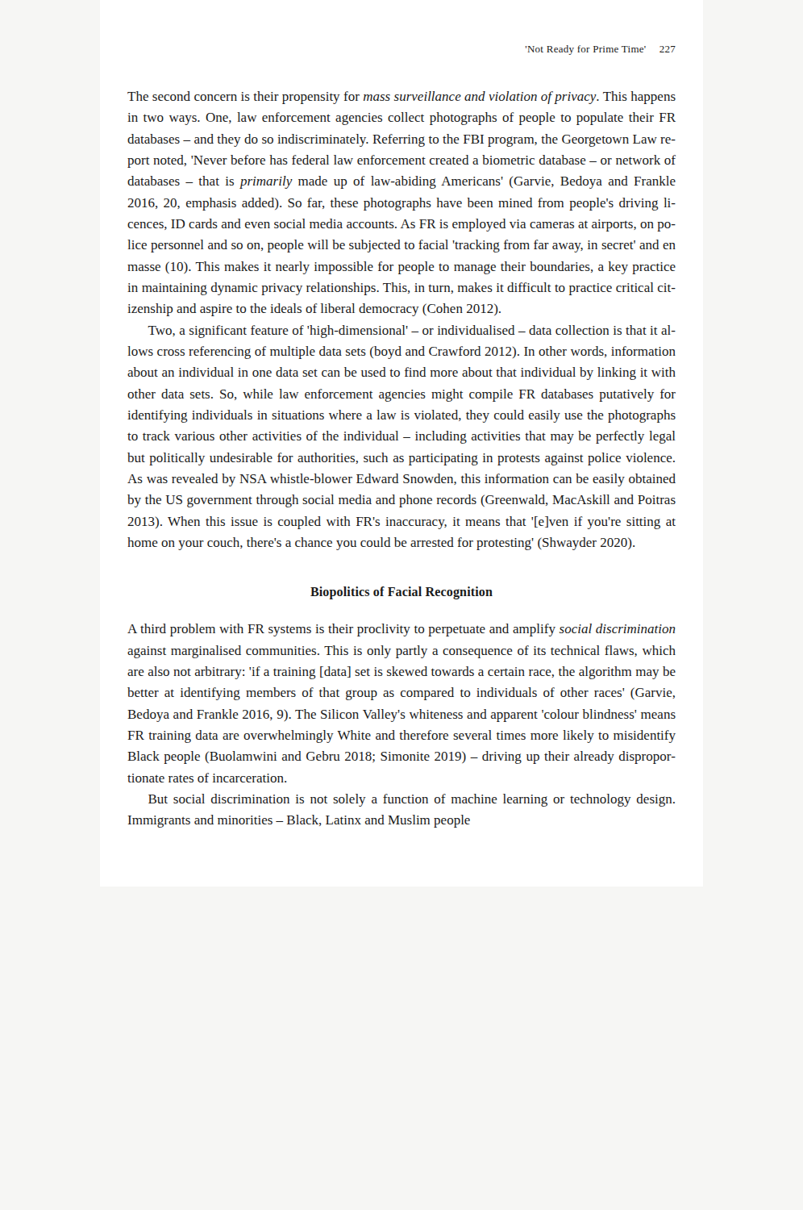'Not Ready for Prime Time' 227
The second concern is their propensity for mass surveillance and violation of privacy. This happens in two ways. One, law enforcement agencies collect photographs of people to populate their FR databases – and they do so indiscriminately. Referring to the FBI program, the Georgetown Law report noted, 'Never before has federal law enforcement created a biometric database – or network of databases – that is primarily made up of law-abiding Americans' (Garvie, Bedoya and Frankle 2016, 20, emphasis added). So far, these photographs have been mined from people's driving licences, ID cards and even social media accounts. As FR is employed via cameras at airports, on police personnel and so on, people will be subjected to facial 'tracking from far away, in secret' and en masse (10). This makes it nearly impossible for people to manage their boundaries, a key practice in maintaining dynamic privacy relationships. This, in turn, makes it difficult to practice critical citizenship and aspire to the ideals of liberal democracy (Cohen 2012).
Two, a significant feature of 'high-dimensional' – or individualised – data collection is that it allows cross referencing of multiple data sets (boyd and Crawford 2012). In other words, information about an individual in one data set can be used to find more about that individual by linking it with other data sets. So, while law enforcement agencies might compile FR databases putatively for identifying individuals in situations where a law is violated, they could easily use the photographs to track various other activities of the individual – including activities that may be perfectly legal but politically undesirable for authorities, such as participating in protests against police violence. As was revealed by NSA whistle-blower Edward Snowden, this information can be easily obtained by the US government through social media and phone records (Greenwald, MacAskill and Poitras 2013). When this issue is coupled with FR's inaccuracy, it means that '[e]ven if you're sitting at home on your couch, there's a chance you could be arrested for protesting' (Shwayder 2020).
Biopolitics of Facial Recognition
A third problem with FR systems is their proclivity to perpetuate and amplify social discrimination against marginalised communities. This is only partly a consequence of its technical flaws, which are also not arbitrary: 'if a training [data] set is skewed towards a certain race, the algorithm may be better at identifying members of that group as compared to individuals of other races' (Garvie, Bedoya and Frankle 2016, 9). The Silicon Valley's whiteness and apparent 'colour blindness' means FR training data are overwhelmingly White and therefore several times more likely to misidentify Black people (Buolamwini and Gebru 2018; Simonite 2019) – driving up their already disproportionate rates of incarceration.
But social discrimination is not solely a function of machine learning or technology design. Immigrants and minorities – Black, Latinx and Muslim people